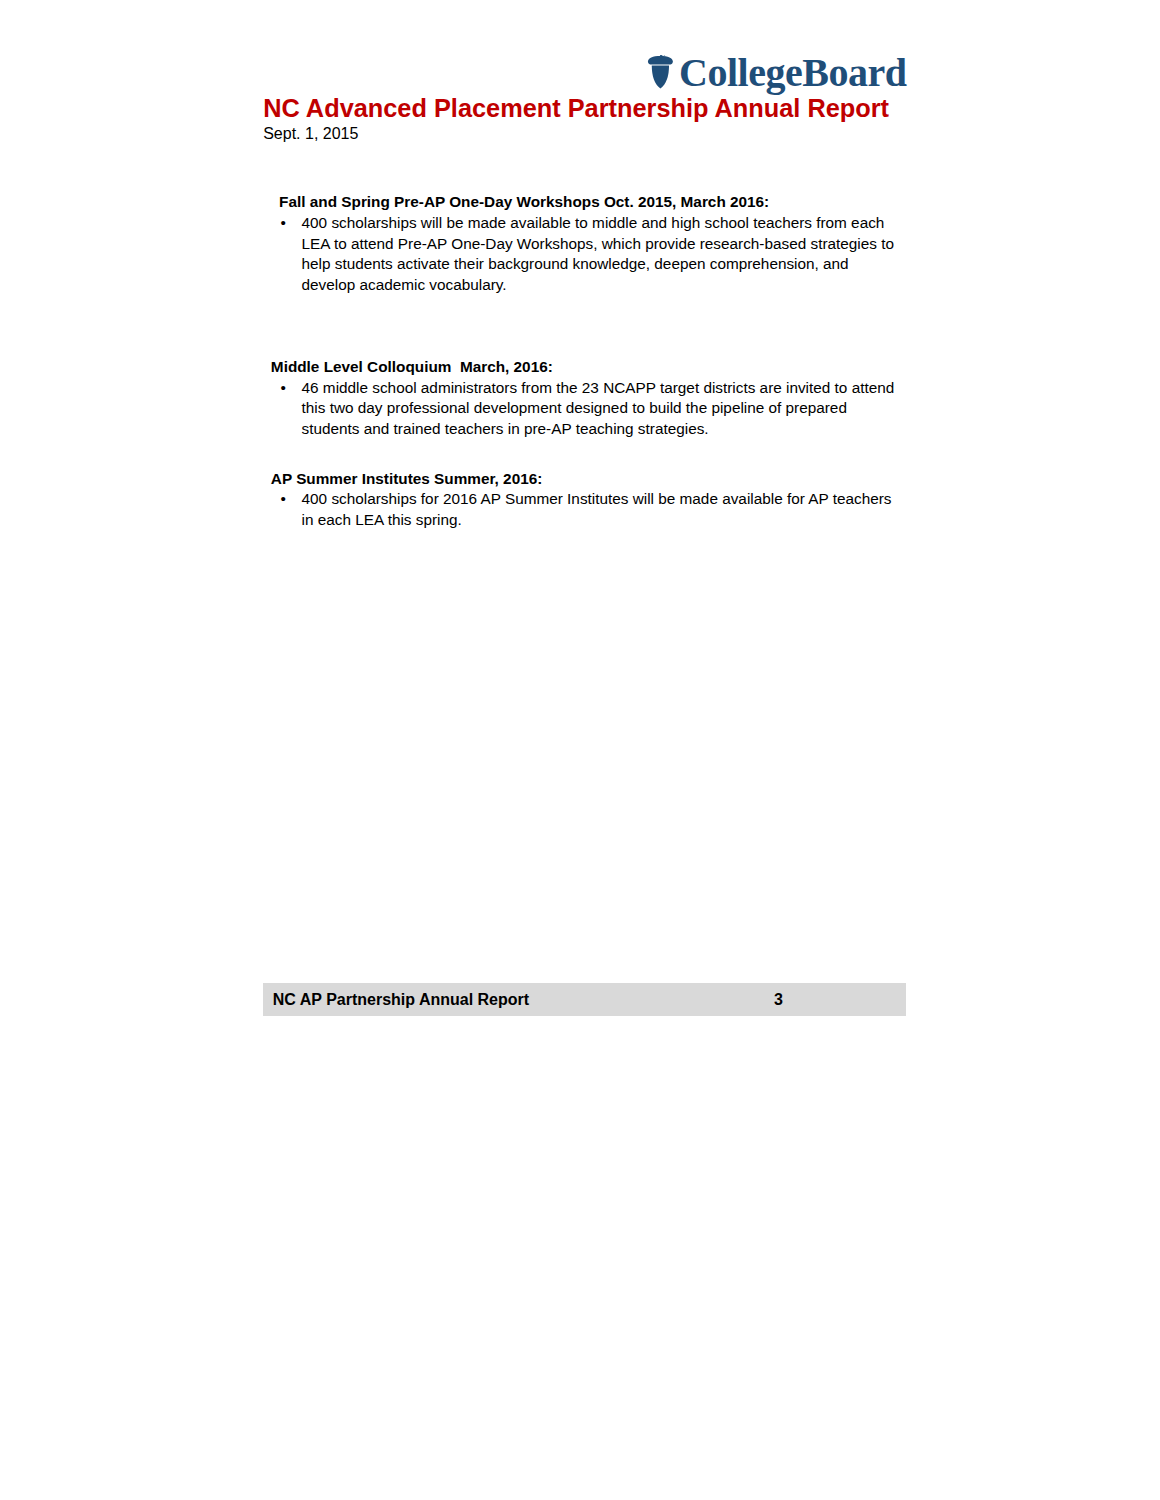CollegeBoard
NC Advanced Placement Partnership Annual Report
Sept. 1, 2015
Fall and Spring Pre-AP One-Day Workshops Oct. 2015, March 2016:
400 scholarships will be made available to middle and high school teachers from each LEA to attend Pre-AP One-Day Workshops, which provide research-based strategies to help students activate their background knowledge, deepen comprehension, and develop academic vocabulary.
Middle Level Colloquium March, 2016:
46 middle school administrators from the 23 NCAPP target districts are invited to attend this two day professional development designed to build the pipeline of prepared students and trained teachers in pre-AP teaching strategies.
AP Summer Institutes Summer, 2016:
400 scholarships for 2016 AP Summer Institutes will be made available for AP teachers in each LEA this spring.
NC AP Partnership Annual Report 3